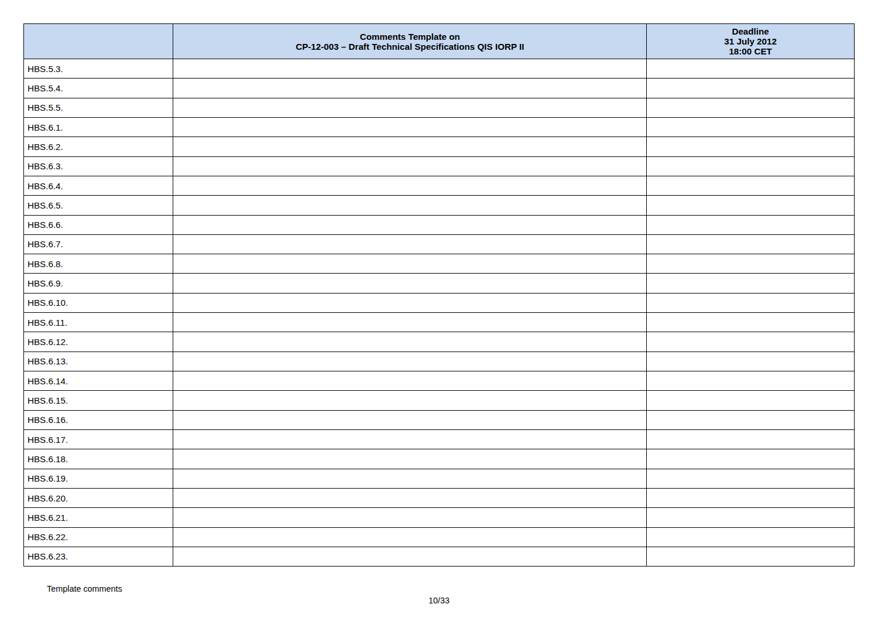| | Comments Template on CP-12-003 – Draft Technical Specifications QIS IORP II | Deadline 31 July 2012 18:00 CET |
| --- | --- | --- |
| HBS.5.3. | | |
| HBS.5.4. | | |
| HBS.5.5. | | |
| HBS.6.1. | | |
| HBS.6.2. | | |
| HBS.6.3. | | |
| HBS.6.4. | | |
| HBS.6.5. | | |
| HBS.6.6. | | |
| HBS.6.7. | | |
| HBS.6.8. | | |
| HBS.6.9. | | |
| HBS.6.10. | | |
| HBS.6.11. | | |
| HBS.6.12. | | |
| HBS.6.13. | | |
| HBS.6.14. | | |
| HBS.6.15. | | |
| HBS.6.16. | | |
| HBS.6.17. | | |
| HBS.6.18. | | |
| HBS.6.19. | | |
| HBS.6.20. | | |
| HBS.6.21. | | |
| HBS.6.22. | | |
| HBS.6.23. | | |
Template comments
10/33